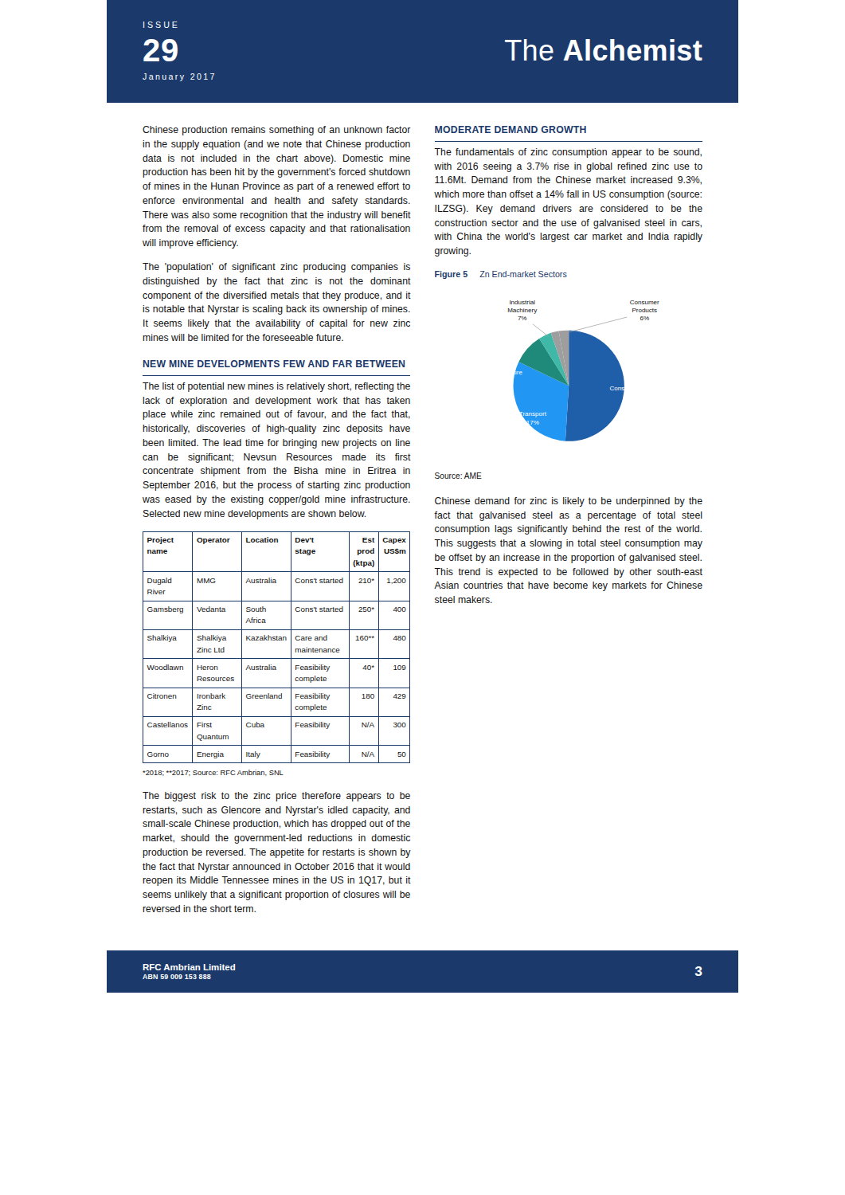Issue
29
January 2017
The Alchemist
Chinese production remains something of an unknown factor in the supply equation (and we note that Chinese production data is not included in the chart above). Domestic mine production has been hit by the government's forced shutdown of mines in the Hunan Province as part of a renewed effort to enforce environmental and health and safety standards. There was also some recognition that the industry will benefit from the removal of excess capacity and that rationalisation will improve efficiency.
The 'population' of significant zinc producing companies is distinguished by the fact that zinc is not the dominant component of the diversified metals that they produce, and it is notable that Nyrstar is scaling back its ownership of mines. It seems likely that the availability of capital for new zinc mines will be limited for the foreseeable future.
New mine developments few and far between
The list of potential new mines is relatively short, reflecting the lack of exploration and development work that has taken place while zinc remained out of favour, and the fact that, historically, discoveries of high-quality zinc deposits have been limited. The lead time for bringing new projects on line can be significant; Nevsun Resources made its first concentrate shipment from the Bisha mine in Eritrea in September 2016, but the process of starting zinc production was eased by the existing copper/gold mine infrastructure. Selected new mine developments are shown below.
| Project name | Operator | Location | Dev't stage | Est prod (ktpa) | Capex US$m |
| --- | --- | --- | --- | --- | --- |
| Dugald River | MMG | Australia | Cons't started | 210* | 1,200 |
| Gamsberg | Vedanta | South Africa | Cons't started | 250* | 400 |
| Shalkiya | Shalkiya Zinc Ltd | Kazakhstan | Care and maintenance | 160** | 480 |
| Woodlawn | Heron Resources | Australia | Feasibility complete | 40* | 109 |
| Citronen | Ironbark Zinc | Greenland | Feasibility complete | 180 | 429 |
| Castellanos | First Quantum | Cuba | Feasibility | N/A | 300 |
| Gorno | Energia | Italy | Feasibility | N/A | 50 |
*2018; **2017; Source: RFC Ambrian, SNL
The biggest risk to the zinc price therefore appears to be restarts, such as Glencore and Nyrstar's idled capacity, and small-scale Chinese production, which has dropped out of the market, should the government-led reductions in domestic production be reversed. The appetite for restarts is shown by the fact that Nyrstar announced in October 2016 that it would reopen its Middle Tennessee mines in the US in 1Q17, but it seems unlikely that a significant proportion of closures will be reversed in the short term.
Moderate demand growth
The fundamentals of zinc consumption appear to be sound, with 2016 seeing a 3.7% rise in global refined zinc use to 11.6Mt. Demand from the Chinese market increased 9.3%, which more than offset a 14% fall in US consumption (source: ILZSG). Key demand drivers are considered to be the construction sector and the use of galvanised steel in cars, with China the world's largest car market and India rapidly growing.
Figure 5 Zn End-market Sectors
Construction 51% Transport 17% Infrastructure 16% Industrial Machinery 7% Consumer Products 6%
Source: AME
Chinese demand for zinc is likely to be underpinned by the fact that galvanised steel as a percentage of total steel consumption lags significantly behind the rest of the world. This suggests that a slowing in total steel consumption may be offset by an increase in the proportion of galvanised steel. This trend is expected to be followed by other south-east Asian countries that have become key markets for Chinese steel makers.
RFC Ambrian Limited
ABN 59 009 153 888
3